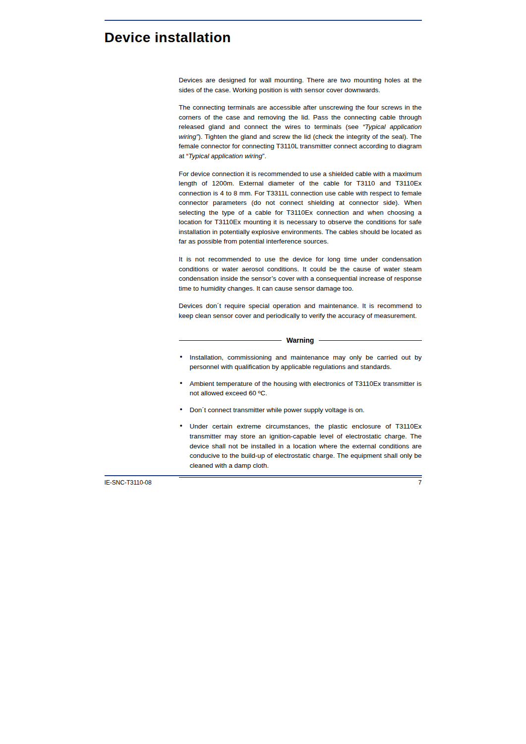Device installation
Devices are designed for wall mounting. There are two mounting holes at the sides of the case. Working position is with sensor cover downwards.
The connecting terminals are accessible after unscrewing the four screws in the corners of the case and removing the lid. Pass the connecting cable through released gland and connect the wires to terminals (see “Typical application wiring”). Tighten the gland and screw the lid (check the integrity of the seal). The female connector for connecting T3110L transmitter connect according to diagram at “Typical application wiring”.
For device connection it is recommended to use a shielded cable with a maximum length of 1200m. External diameter of the cable for T3110 and T3110Ex connection is 4 to 8 mm. For T3311L connection use cable with respect to female connector parameters (do not connect shielding at connector side). When selecting the type of a cable for T3110Ex connection and when choosing a location for T3110Ex mounting it is necessary to observe the conditions for safe installation in potentially explosive environments. The cables should be located as far as possible from potential interference sources.
It is not recommended to use the device for long time under condensation conditions or water aerosol conditions. It could be the cause of water steam condensation inside the sensor’s cover with a consequential increase of response time to humidity changes. It can cause sensor damage too.
Devices don´t require special operation and maintenance. It is recommend to keep clean sensor cover and periodically to verify the accuracy of measurement.
Warning
Installation, commissioning and maintenance may only be carried out by personnel with qualification by applicable regulations and standards.
Ambient temperature of the housing with electronics of T3110Ex transmitter is not allowed exceed 60 ºC.
Don´t connect transmitter while power supply voltage is on.
Under certain extreme circumstances, the plastic enclosure of T3110Ex transmitter may store an ignition-capable level of electrostatic charge. The device shall not be installed in a location where the external conditions are conducive to the build-up of electrostatic charge. The equipment shall only be cleaned with a damp cloth.
IE-SNC-T3110-08 7